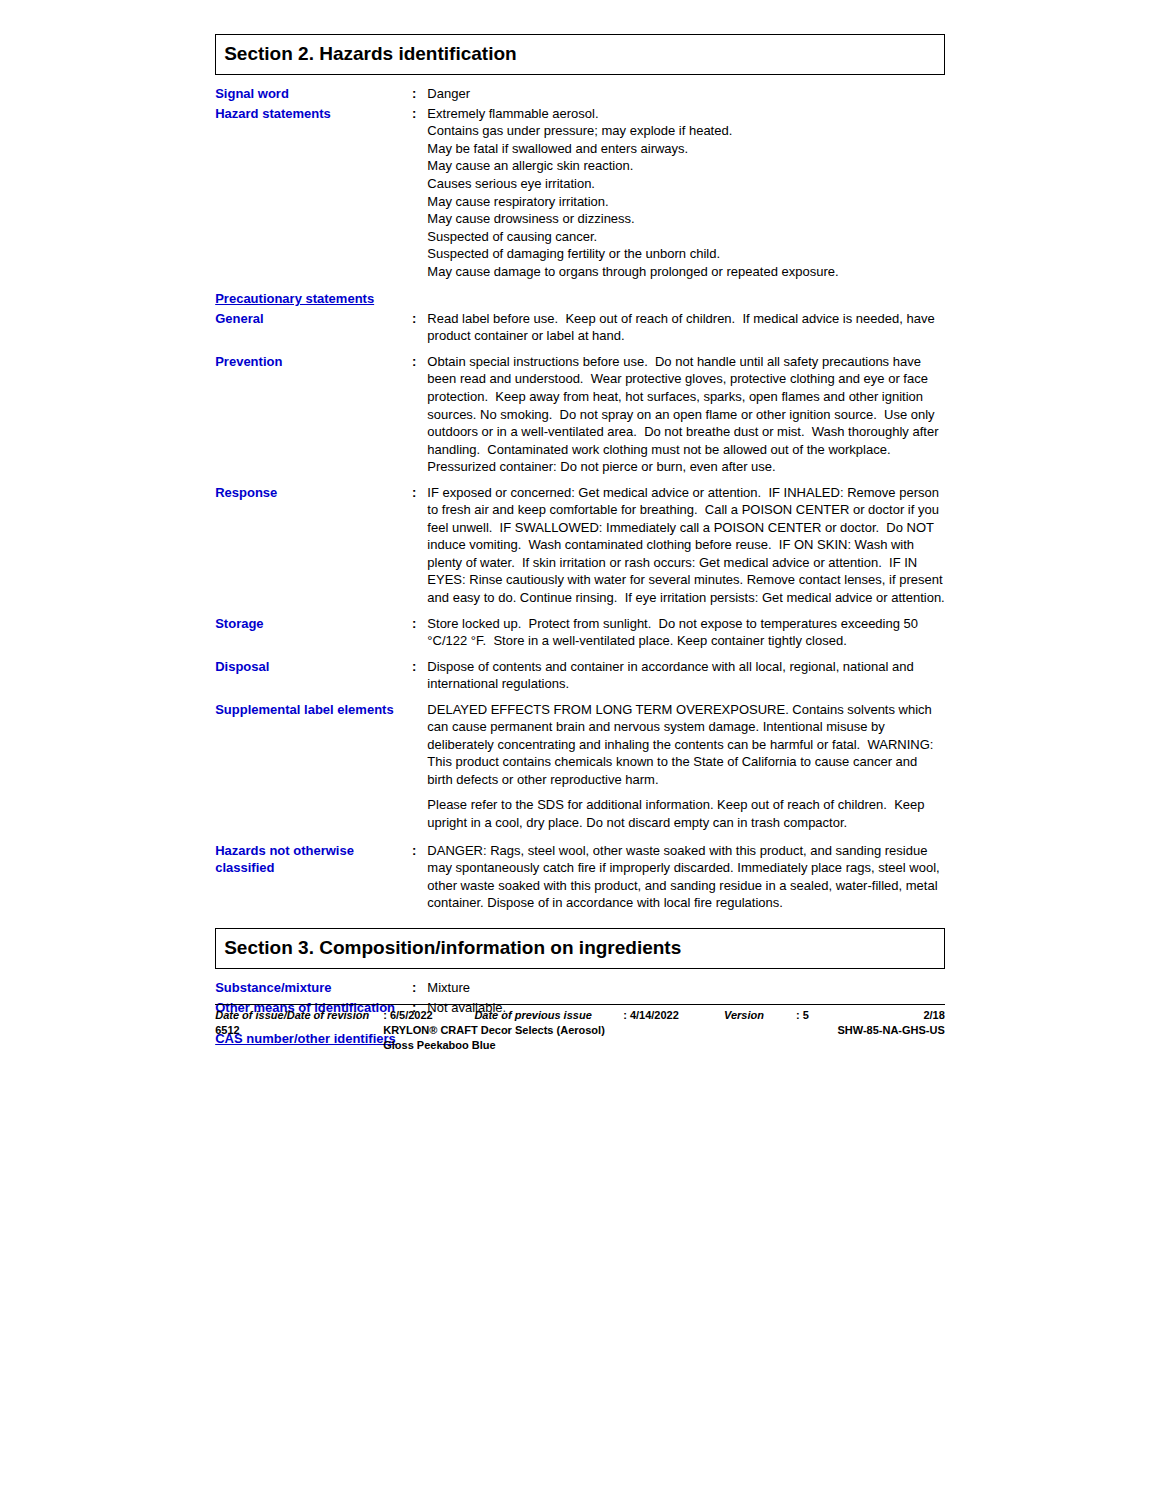Section 2. Hazards identification
| Signal word | : | Danger |
| Hazard statements | : | Extremely flammable aerosol. Contains gas under pressure; may explode if heated. May be fatal if swallowed and enters airways. May cause an allergic skin reaction. Causes serious eye irritation. May cause respiratory irritation. May cause drowsiness or dizziness. Suspected of causing cancer. Suspected of damaging fertility or the unborn child. May cause damage to organs through prolonged or repeated exposure. |
Precautionary statements
| General | : | Read label before use. Keep out of reach of children. If medical advice is needed, have product container or label at hand. |
| Prevention | : | Obtain special instructions before use. Do not handle until all safety precautions have been read and understood. Wear protective gloves, protective clothing and eye or face protection. Keep away from heat, hot surfaces, sparks, open flames and other ignition sources. No smoking. Do not spray on an open flame or other ignition source. Use only outdoors or in a well-ventilated area. Do not breathe dust or mist. Wash thoroughly after handling. Contaminated work clothing must not be allowed out of the workplace. Pressurized container: Do not pierce or burn, even after use. |
| Response | : | IF exposed or concerned: Get medical advice or attention. IF INHALED: Remove person to fresh air and keep comfortable for breathing. Call a POISON CENTER or doctor if you feel unwell. IF SWALLOWED: Immediately call a POISON CENTER or doctor. Do NOT induce vomiting. Wash contaminated clothing before reuse. IF ON SKIN: Wash with plenty of water. If skin irritation or rash occurs: Get medical advice or attention. IF IN EYES: Rinse cautiously with water for several minutes. Remove contact lenses, if present and easy to do. Continue rinsing. If eye irritation persists: Get medical advice or attention. |
| Storage | : | Store locked up. Protect from sunlight. Do not expose to temperatures exceeding 50 °C/122 °F. Store in a well-ventilated place. Keep container tightly closed. |
| Disposal | : | Dispose of contents and container in accordance with all local, regional, national and international regulations. |
| Supplemental label elements | | DELAYED EFFECTS FROM LONG TERM OVEREXPOSURE. Contains solvents which can cause permanent brain and nervous system damage. Intentional misuse by deliberately concentrating and inhaling the contents can be harmful or fatal. WARNING: This product contains chemicals known to the State of California to cause cancer and birth defects or other reproductive harm. Please refer to the SDS for additional information. Keep out of reach of children. Keep upright in a cool, dry place. Do not discard empty can in trash compactor. |
| Hazards not otherwise classified | : | DANGER: Rags, steel wool, other waste soaked with this product, and sanding residue may spontaneously catch fire if improperly discarded. Immediately place rags, steel wool, other waste soaked with this product, and sanding residue in a sealed, water-filled, metal container. Dispose of in accordance with local fire regulations. |
Section 3. Composition/information on ingredients
| Substance/mixture | : | Mixture |
| Other means of identification | : | Not available. |
CAS number/other identifiers
| Date of issue/Date of revision | : 6/5/2022 | Date of previous issue | : 4/14/2022 | Version | : 5 | 2/18 |
| 6512 | KRYLON® CRAFT Decor Selects (Aerosol) Gloss Peekaboo Blue | SHW-85-NA-GHS-US |